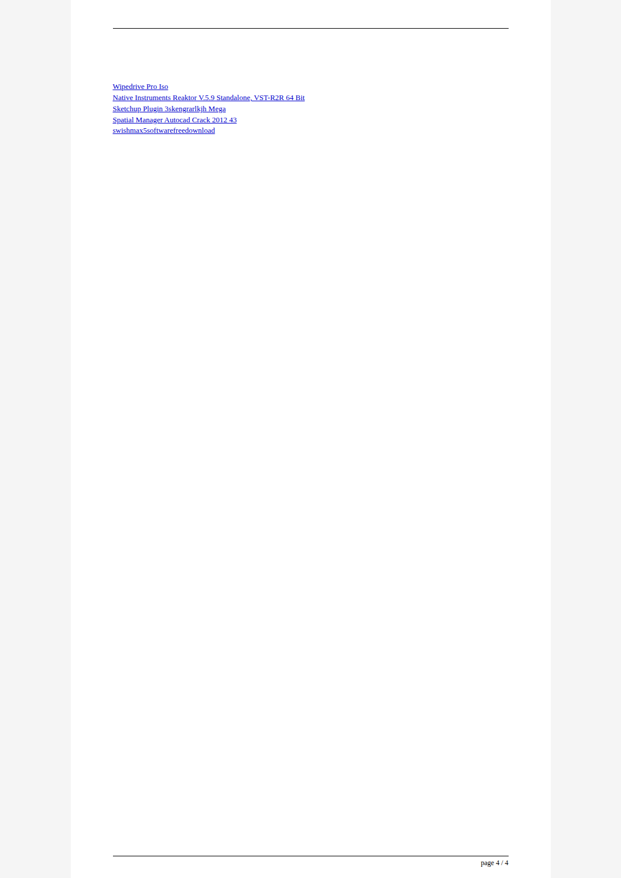Wipedrive Pro Iso
Native Instruments Reaktor V.5.9 Standalone, VST-R2R 64 Bit
Sketchup Plugin 3skengrarlkjh Mega
Spatial Manager Autocad Crack 2012 43
swishmax5softwarefreedownload
page 4 / 4